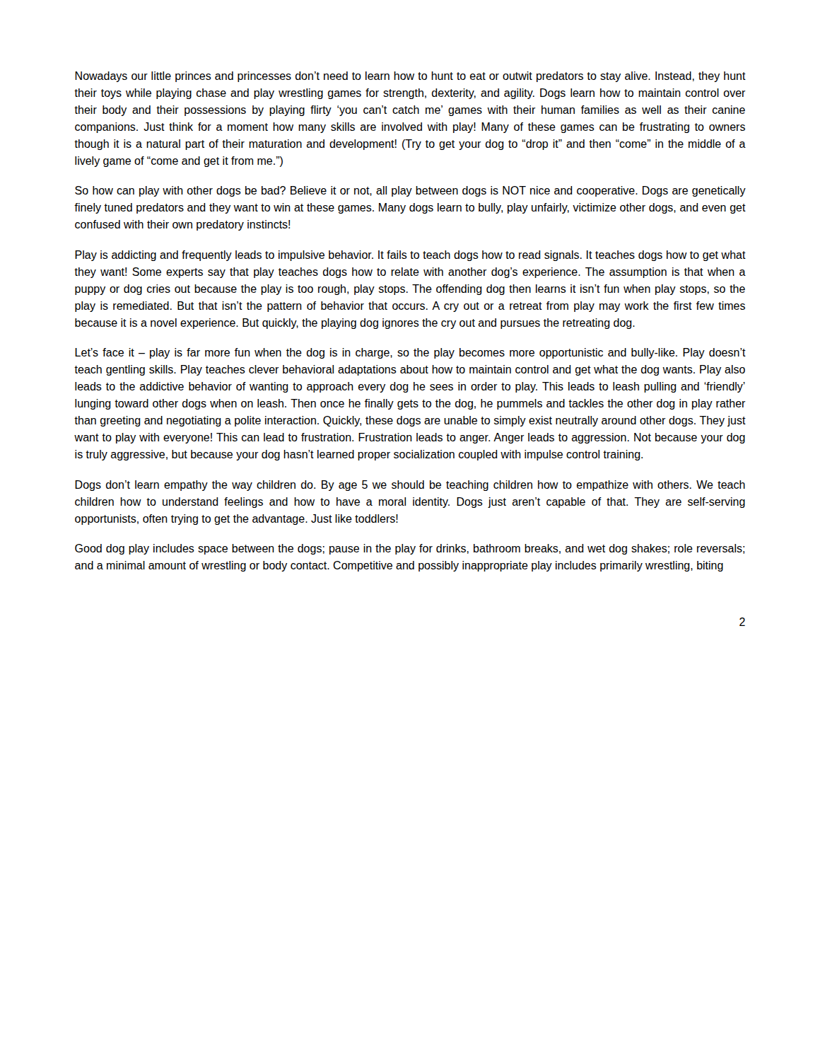Nowadays our little princes and princesses don’t need to learn how to hunt to eat or outwit predators to stay alive. Instead, they hunt their toys while playing chase and play wrestling games for strength, dexterity, and agility. Dogs learn how to maintain control over their body and their possessions by playing flirty ‘you can’t catch me’ games with their human families as well as their canine companions. Just think for a moment how many skills are involved with play! Many of these games can be frustrating to owners though it is a natural part of their maturation and development! (Try to get your dog to “drop it” and then “come” in the middle of a lively game of “come and get it from me.”)
So how can play with other dogs be bad? Believe it or not, all play between dogs is NOT nice and cooperative. Dogs are genetically finely tuned predators and they want to win at these games. Many dogs learn to bully, play unfairly, victimize other dogs, and even get confused with their own predatory instincts!
Play is addicting and frequently leads to impulsive behavior. It fails to teach dogs how to read signals. It teaches dogs how to get what they want! Some experts say that play teaches dogs how to relate with another dog’s experience. The assumption is that when a puppy or dog cries out because the play is too rough, play stops. The offending dog then learns it isn’t fun when play stops, so the play is remediated. But that isn’t the pattern of behavior that occurs. A cry out or a retreat from play may work the first few times because it is a novel experience. But quickly, the playing dog ignores the cry out and pursues the retreating dog.
Let’s face it – play is far more fun when the dog is in charge, so the play becomes more opportunistic and bully-like. Play doesn’t teach gentling skills. Play teaches clever behavioral adaptations about how to maintain control and get what the dog wants. Play also leads to the addictive behavior of wanting to approach every dog he sees in order to play. This leads to leash pulling and ‘friendly’ lunging toward other dogs when on leash. Then once he finally gets to the dog, he pummels and tackles the other dog in play rather than greeting and negotiating a polite interaction. Quickly, these dogs are unable to simply exist neutrally around other dogs. They just want to play with everyone! This can lead to frustration. Frustration leads to anger. Anger leads to aggression. Not because your dog is truly aggressive, but because your dog hasn’t learned proper socialization coupled with impulse control training.
Dogs don’t learn empathy the way children do. By age 5 we should be teaching children how to empathize with others. We teach children how to understand feelings and how to have a moral identity. Dogs just aren’t capable of that. They are self-serving opportunists, often trying to get the advantage. Just like toddlers!
Good dog play includes space between the dogs; pause in the play for drinks, bathroom breaks, and wet dog shakes; role reversals; and a minimal amount of wrestling or body contact. Competitive and possibly inappropriate play includes primarily wrestling, biting
2